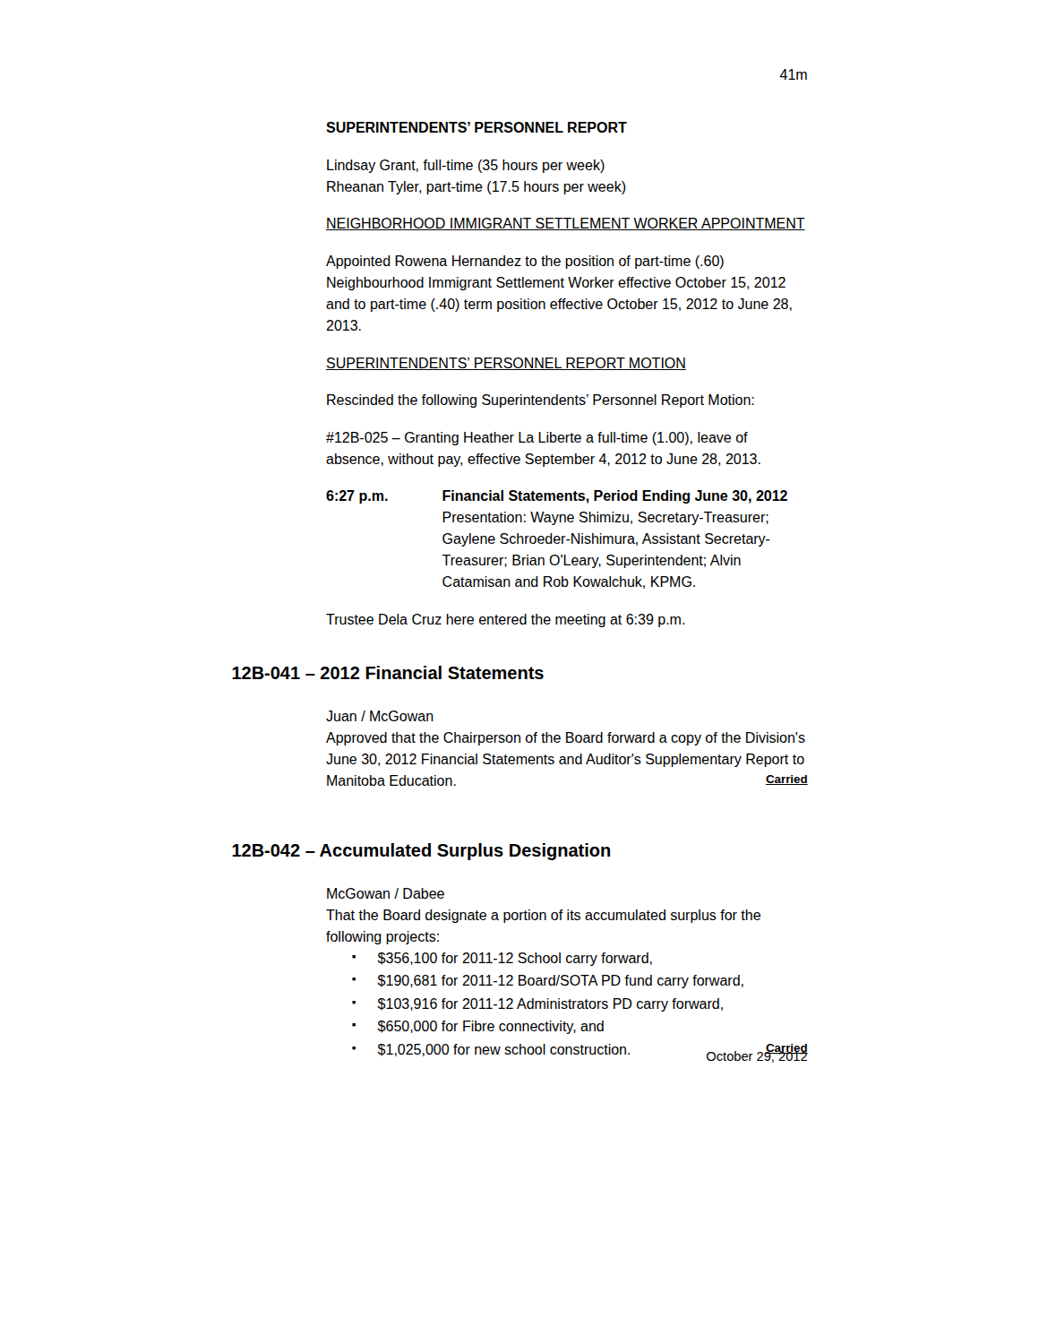41m
SUPERINTENDENTS’ PERSONNEL REPORT
Lindsay Grant, full-time (35 hours per week)
Rheanan Tyler, part-time (17.5 hours per week)
NEIGHBORHOOD IMMIGRANT SETTLEMENT WORKER APPOINTMENT
Appointed Rowena Hernandez to the position of part-time (.60) Neighbourhood Immigrant Settlement Worker effective October 15, 2012 and to part-time (.40) term position effective October 15, 2012 to June 28, 2013.
SUPERINTENDENTS’ PERSONNEL REPORT MOTION
Rescinded the following Superintendents’ Personnel Report Motion:
#12B-025 – Granting Heather La Liberte a full-time (1.00), leave of absence, without pay, effective September 4, 2012 to June 28, 2013.
6:27 p.m.
Financial Statements, Period Ending June 30, 2012 Presentation: Wayne Shimizu, Secretary-Treasurer; Gaylene Schroeder-Nishimura, Assistant Secretary-Treasurer; Brian O'Leary, Superintendent; Alvin Catamisan and Rob Kowalchuk, KPMG.
Trustee Dela Cruz here entered the meeting at 6:39 p.m.
12B-041 – 2012 Financial Statements
Juan / McGowan
Approved that the Chairperson of the Board forward a copy of the Division's June 30, 2012 Financial Statements and Auditor's Supplementary Report to Manitoba Education. Carried
12B-042 – Accumulated Surplus Designation
McGowan / Dabee
That the Board designate a portion of its accumulated surplus for the following projects:
$356,100 for 2011-12 School carry forward,
$190,681 for 2011-12 Board/SOTA PD fund carry forward,
$103,916 for 2011-12 Administrators PD carry forward,
$650,000 for Fibre connectivity, and
$1,025,000 for new school construction. Carried
October 29, 2012